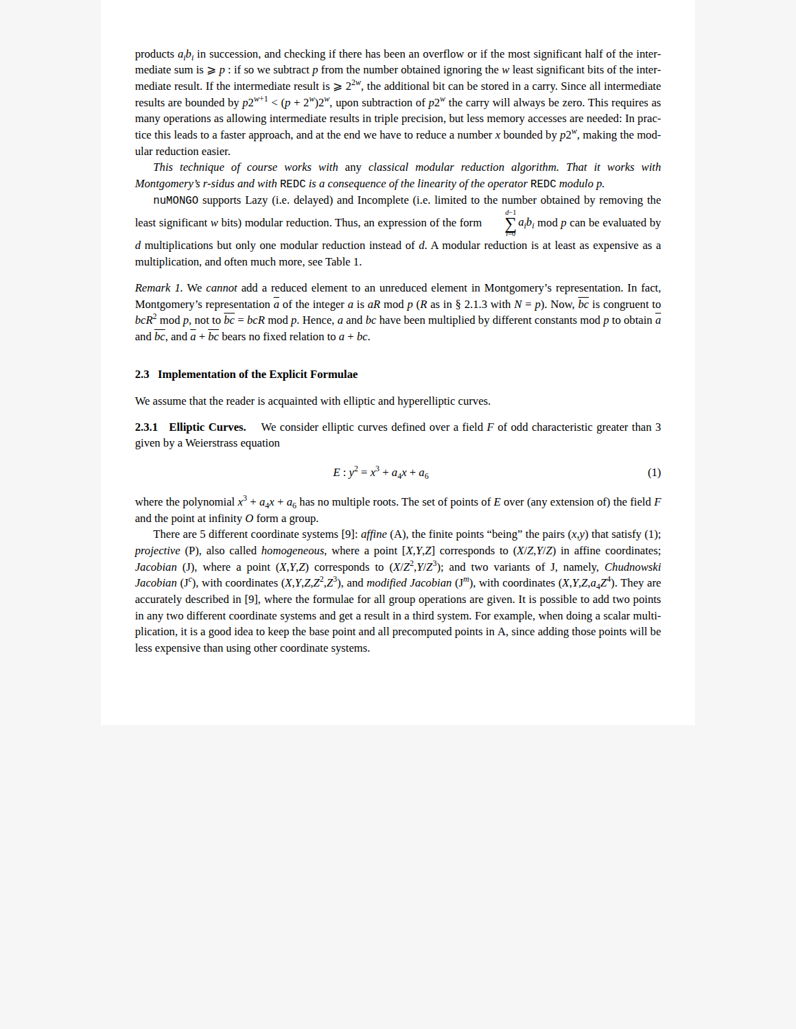products aibi in succession, and checking if there has been an overflow or if the most significant half of the intermediate sum is ⩾ p : if so we subtract p from the number obtained ignoring the w least significant bits of the intermediate result. If the intermediate result is ⩾ 22w, the additional bit can be stored in a carry. Since all intermediate results are bounded by p2w+1 < (p + 2w)2w, upon subtraction of p2w the carry will always be zero. This requires as many operations as allowing intermediate results in triple precision, but less memory accesses are needed: In practice this leads to a faster approach, and at the end we have to reduce a number x bounded by p2w, making the modular reduction easier.
This technique of course works with any classical modular reduction algorithm. That it works with Montgomery’s r-sidus and with REDC is a consequence of the linearity of the operator REDC modulo p.
nuMONGO supports Lazy (i.e. delayed) and Incomplete (i.e. limited to the number obtained by removing the least significant w bits) modular reduction. Thus, an expression of the form d−1∑i=0 aibi mod p can be evaluated by d multiplications but only one modular reduction instead of d. A modular reduction is at least as expensive as a multiplication, and often much more, see Table 1.
Remark 1. We cannot add a reduced element to an unreduced element in Montgomery’s representation. In fact, Montgomery’s representation a of the integer a is aR mod p (R as in § 2.1.3 with N = p). Now, bc is congruent to bcR2 mod p, not to bc = bcR mod p. Hence, a and bc have been multiplied by different constants mod p to obtain a and bc, and a + bc bears no fixed relation to a + bc.
2.3 Implementation of the Explicit Formulae
We assume that the reader is acquainted with elliptic and hyperelliptic curves.
2.3.1 Elliptic Curves. We consider elliptic curves defined over a field F of odd characteristic greater than 3 given by a Weierstrass equation
E : y2 = x3 + a4x + a6 (1)
where the polynomial x3 + a4x + a6 has no multiple roots. The set of points of E over (any extension of) the field F and the point at infinity O form a group.
There are 5 different coordinate systems [9]: affine (A), the finite points “being” the pairs (x,y) that satisfy (1); projective (P), also called homogeneous, where a point [X,Y,Z] corresponds to (X/Z,Y/Z) in affine coordinates; Jacobian (J), where a point (X,Y,Z) corresponds to (X/Z2,Y/Z3); and two variants of J, namely, Chudnowski Jacobian (Jc), with coordinates (X,Y,Z,Z2,Z3), and modified Jacobian (Jm), with coordinates (X,Y,Z,a4Z4). They are accurately described in [9], where the formulae for all group operations are given. It is possible to add two points in any two different coordinate systems and get a result in a third system. For example, when doing a scalar multiplication, it is a good idea to keep the base point and all precomputed points in A, since adding those points will be less expensive than using other coordinate systems.